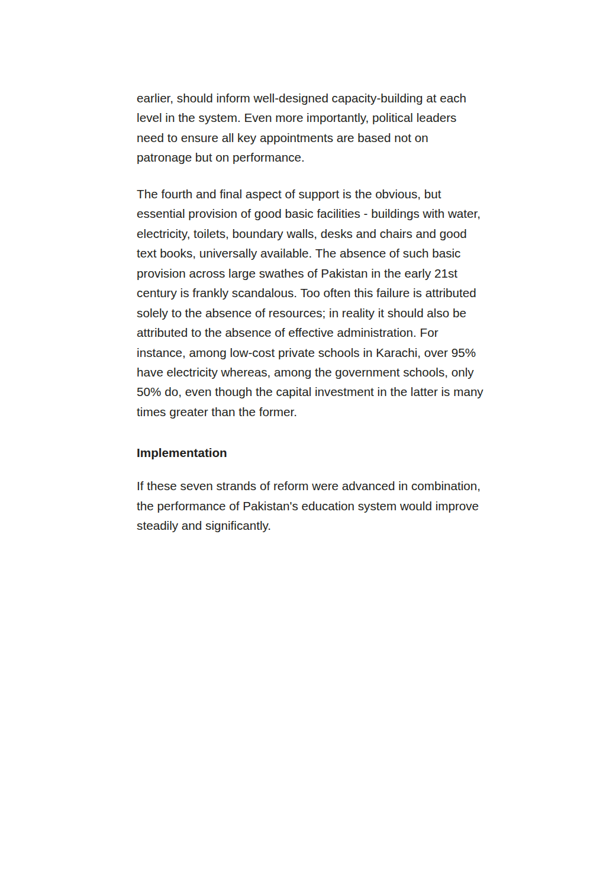earlier, should inform well-designed capacity-building at each level in the system. Even more importantly, political leaders need to ensure all key appointments are based not on patronage but on performance.
The fourth and final aspect of support is the obvious, but essential provision of good basic facilities - buildings with water, electricity, toilets, boundary walls, desks and chairs and good text books, universally available. The absence of such basic provision across large swathes of Pakistan in the early 21st century is frankly scandalous. Too often this failure is attributed solely to the absence of resources; in reality it should also be attributed to the absence of effective administration. For instance, among low-cost private schools in Karachi, over 95% have electricity whereas, among the government schools, only 50% do, even though the capital investment in the latter is many times greater than the former.
Implementation
If these seven strands of reform were advanced in combination, the performance of Pakistan's education system would improve steadily and significantly.